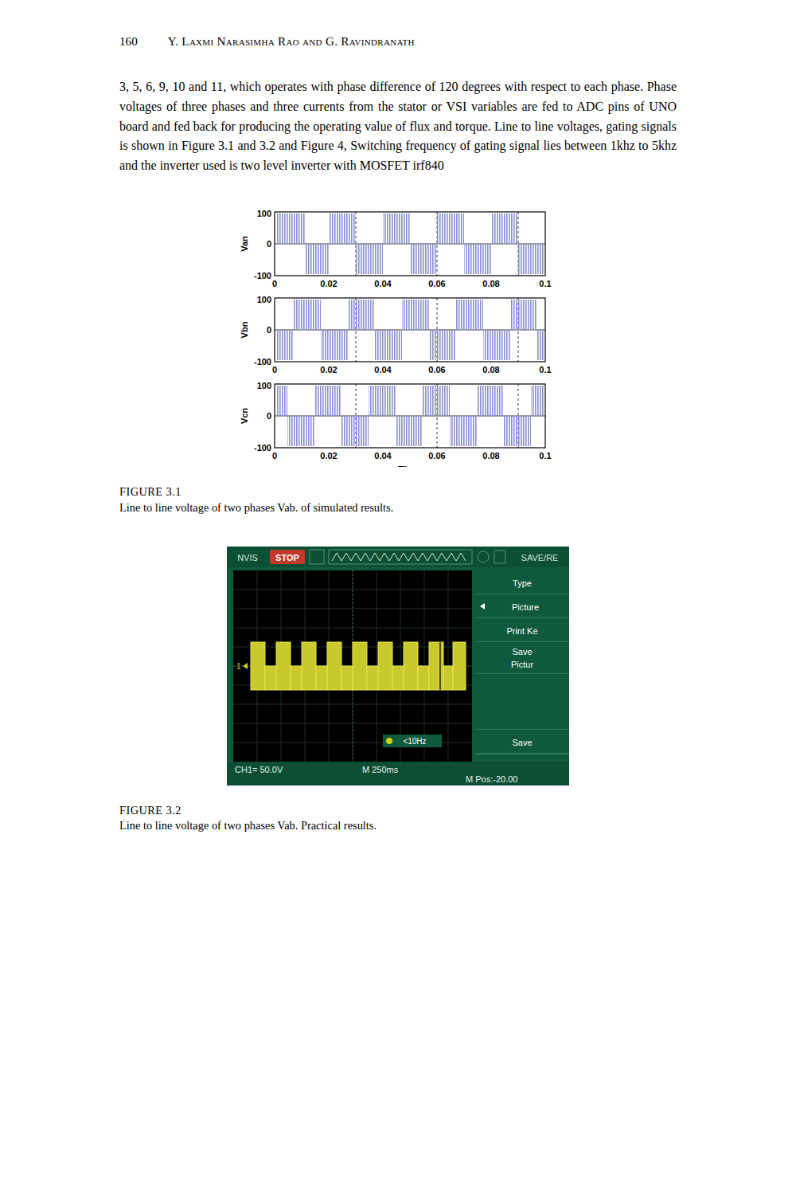160 Y. Laxmi Narasimha Rao and G. Ravindranath
3, 5, 6, 9, 10 and 11, which operates with phase difference of 120 degrees with respect to each phase. Phase voltages of three phases and three currents from the stator or VSI variables are fed to ADC pins of UNO board and fed back for producing the operating value of flux and torque. Line to line voltages, gating signals is shown in Figure 3.1 and 3.2 and Figure 4, Switching frequency of gating signal lies between 1khz to 5khz and the inverter used is two level inverter with MOSFET irf840
100 0 -100 Van 0 0.02 0.04 0.06 0.08 0.1 100 0 -100 Vbn 0 0.02 0.04 0.06 0.08 0.1 100 0 -100 Vcn 0 0.02 0.04 0.06 0.08 0.1 Time
Figure 3.1 Line to line voltage of two phases Vab. of simulated results.
NVIS STOP SAVE/RE 1 <10Hz CH1= 50.0V M 250ms M Pos:-20.00 Type Picture Print Ke Save Pictur Save
Figure 3.2 Line to line voltage of two phases Vab. Practical results.